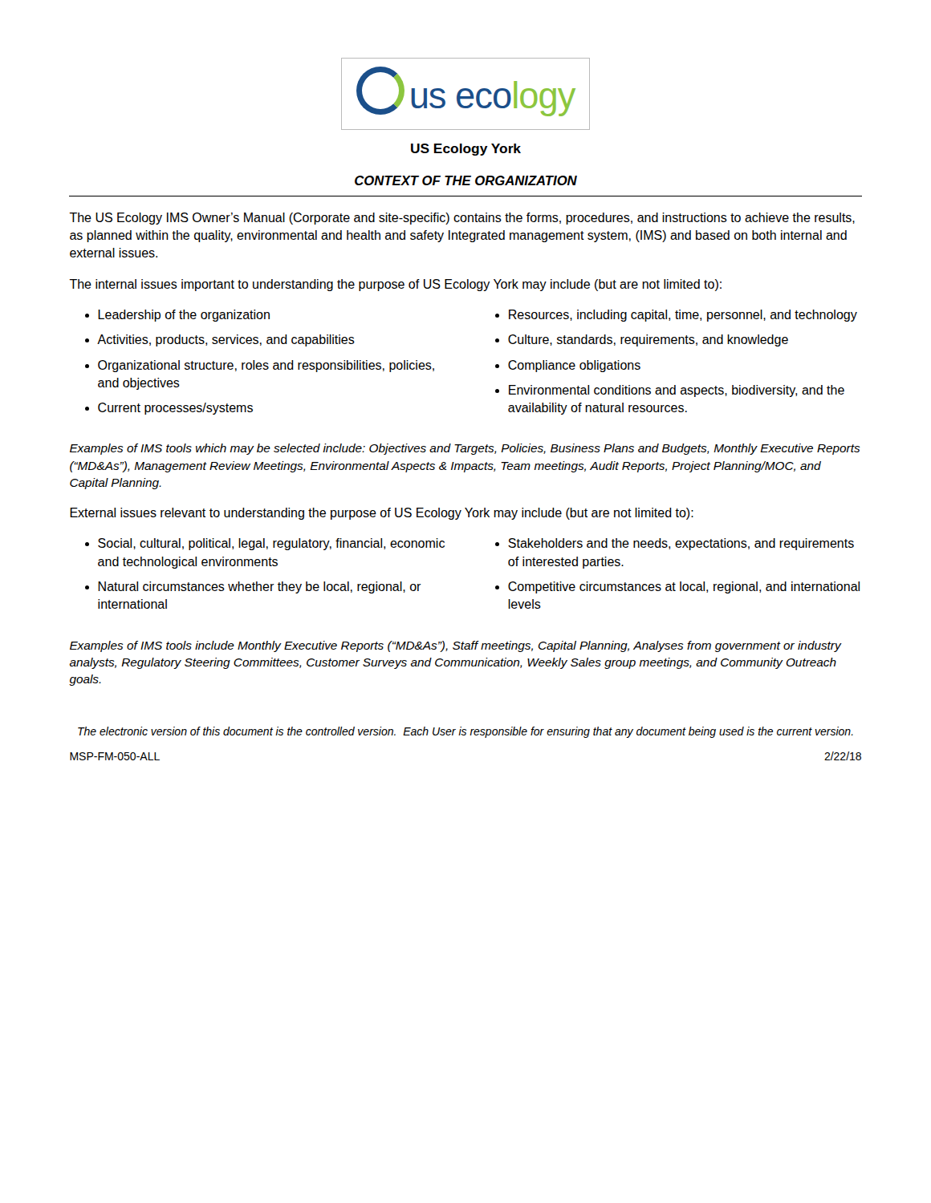us eco logy
US Ecology York
CONTEXT OF THE ORGANIZATION
The US Ecology IMS Owner’s Manual (Corporate and site-specific) contains the forms, procedures, and instructions to achieve the results, as planned within the quality, environmental and health and safety Integrated management system, (IMS) and based on both internal and external issues.
The internal issues important to understanding the purpose of US Ecology York may include (but are not limited to):
Leadership of the organization
Activities, products, services, and capabilities
Organizational structure, roles and responsibilities, policies, and objectives
Current processes/systems
Resources, including capital, time, personnel, and technology
Culture, standards, requirements, and knowledge
Compliance obligations
Environmental conditions and aspects, biodiversity, and the availability of natural resources.
Examples of IMS tools which may be selected include: Objectives and Targets, Policies, Business Plans and Budgets, Monthly Executive Reports (“MD&As”), Management Review Meetings, Environmental Aspects & Impacts, Team meetings, Audit Reports, Project Planning/MOC, and Capital Planning.
External issues relevant to understanding the purpose of US Ecology York may include (but are not limited to):
Social, cultural, political, legal, regulatory, financial, economic and technological environments
Natural circumstances whether they be local, regional, or international
Stakeholders and the needs, expectations, and requirements of interested parties.
Competitive circumstances at local, regional, and international levels
Examples of IMS tools include Monthly Executive Reports (“MD&As”), Staff meetings, Capital Planning, Analyses from government or industry analysts, Regulatory Steering Committees, Customer Surveys and Communication, Weekly Sales group meetings, and Community Outreach goals.
The electronic version of this document is the controlled version. Each User is responsible for ensuring that any document being used is the current version.
MSP-FM-050-ALL 2/22/18